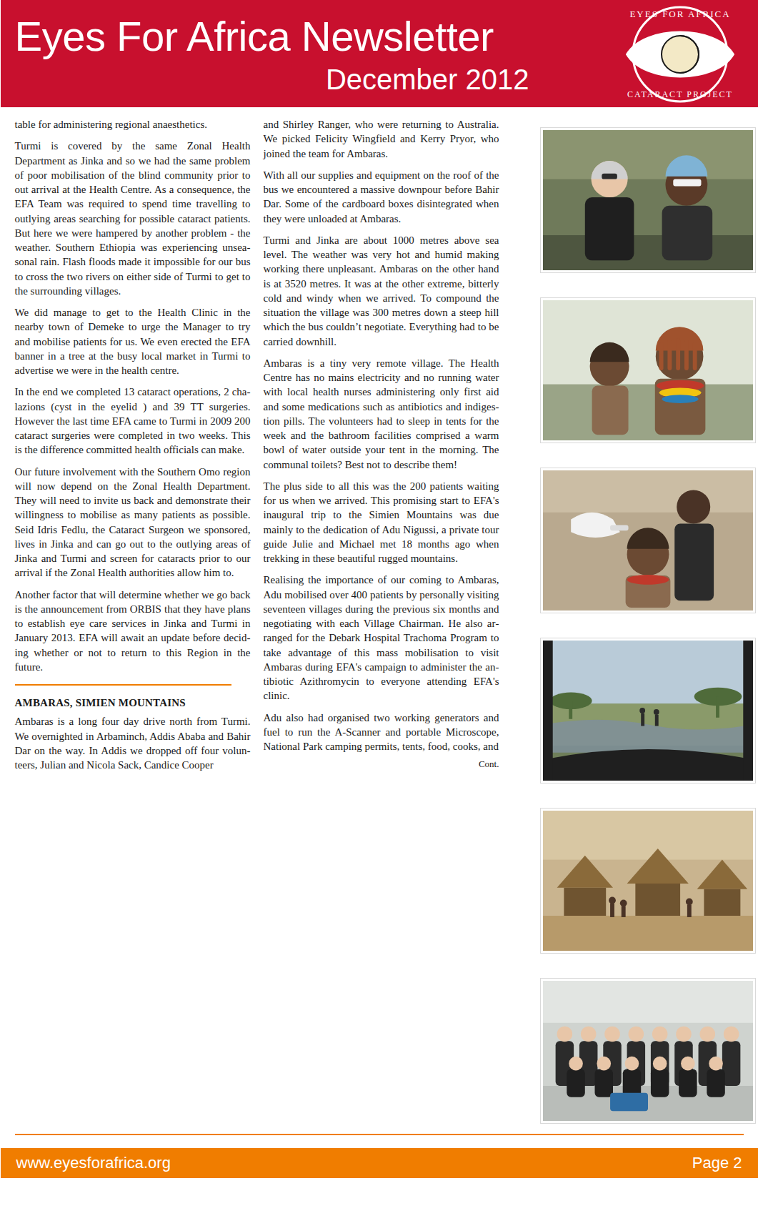Eyes For Africa Newsletter
December 2012
EYES FOR AFRICA CATARACT PROJECT
table for administering regional anaesthetics.
Turmi is covered by the same Zonal Health Department as Jinka and so we had the same problem of poor mobilisation of the blind community prior to out arrival at the Health Centre. As a consequence, the EFA Team was required to spend time travelling to outlying areas searching for possible cataract patients. But here we were hampered by another problem - the weather. Southern Ethiopia was experiencing unseasonal rain. Flash floods made it impossible for our bus to cross the two rivers on either side of Turmi to get to the surrounding villages.
We did manage to get to the Health Clinic in the nearby town of Demeke to urge the Manager to try and mobilise patients for us. We even erected the EFA banner in a tree at the busy local market in Turmi to advertise we were in the health centre.
In the end we completed 13 cataract operations, 2 chalazions (cyst in the eyelid ) and 39 TT surgeries. However the last time EFA came to Turmi in 2009 200 cataract surgeries were completed in two weeks. This is the difference committed health officials can make.
Our future involvement with the Southern Omo region will now depend on the Zonal Health Department. They will need to invite us back and demonstrate their willingness to mobilise as many patients as possible. Seid Idris Fedlu, the Cataract Surgeon we sponsored, lives in Jinka and can go out to the outlying areas of Jinka and Turmi and screen for cataracts prior to our arrival if the Zonal Health authorities allow him to.
Another factor that will determine whether we go back is the announcement from ORBIS that they have plans to establish eye care services in Jinka and Turmi in January 2013. EFA will await an update before deciding whether or not to return to this Region in the future.
Ambaras, Simien Mountains
Ambaras is a long four day drive north from Turmi. We overnighted in Arbaminch, Addis Ababa and Bahir Dar on the way. In Addis we dropped off four volunteers, Julian and Nicola Sack, Candice Cooper
and Shirley Ranger, who were returning to Australia. We picked Felicity Wingfield and Kerry Pryor, who joined the team for Ambaras.
With all our supplies and equipment on the roof of the bus we encountered a massive downpour before Bahir Dar. Some of the cardboard boxes disintegrated when they were unloaded at Ambaras.
Turmi and Jinka are about 1000 metres above sea level. The weather was very hot and humid making working there unpleasant. Ambaras on the other hand is at 3520 metres. It was at the other extreme, bitterly cold and windy when we arrived. To compound the situation the village was 300 metres down a steep hill which the bus couldn’t negotiate. Everything had to be carried downhill.
Ambaras is a tiny very remote village. The Health Centre has no mains electricity and no running water with local health nurses administering only first aid and some medications such as antibiotics and indigestion pills. The volunteers had to sleep in tents for the week and the bathroom facilities comprised a warm bowl of water outside your tent in the morning. The communal toilets? Best not to describe them!
The plus side to all this was the 200 patients waiting for us when we arrived. This promising start to EFA's inaugural trip to the Simien Mountains was due mainly to the dedication of Adu Nigussi, a private tour guide Julie and Michael met 18 months ago when trekking in these beautiful rugged mountains.
Realising the importance of our coming to Ambaras, Adu mobilised over 400 patients by personally visiting seventeen villages during the previous six months and negotiating with each Village Chairman. He also arranged for the Debark Hospital Trachoma Program to take advantage of this mass mobilisation to visit Ambaras during EFA's campaign to administer the antibiotic Azithromycin to everyone attending EFA's clinic.
Adu also had organised two working generators and fuel to run the A-Scanner and portable Microscope, National Park camping permits, tents, food, cooks, and
Cont.
www.eyesforafrica.org Page 2